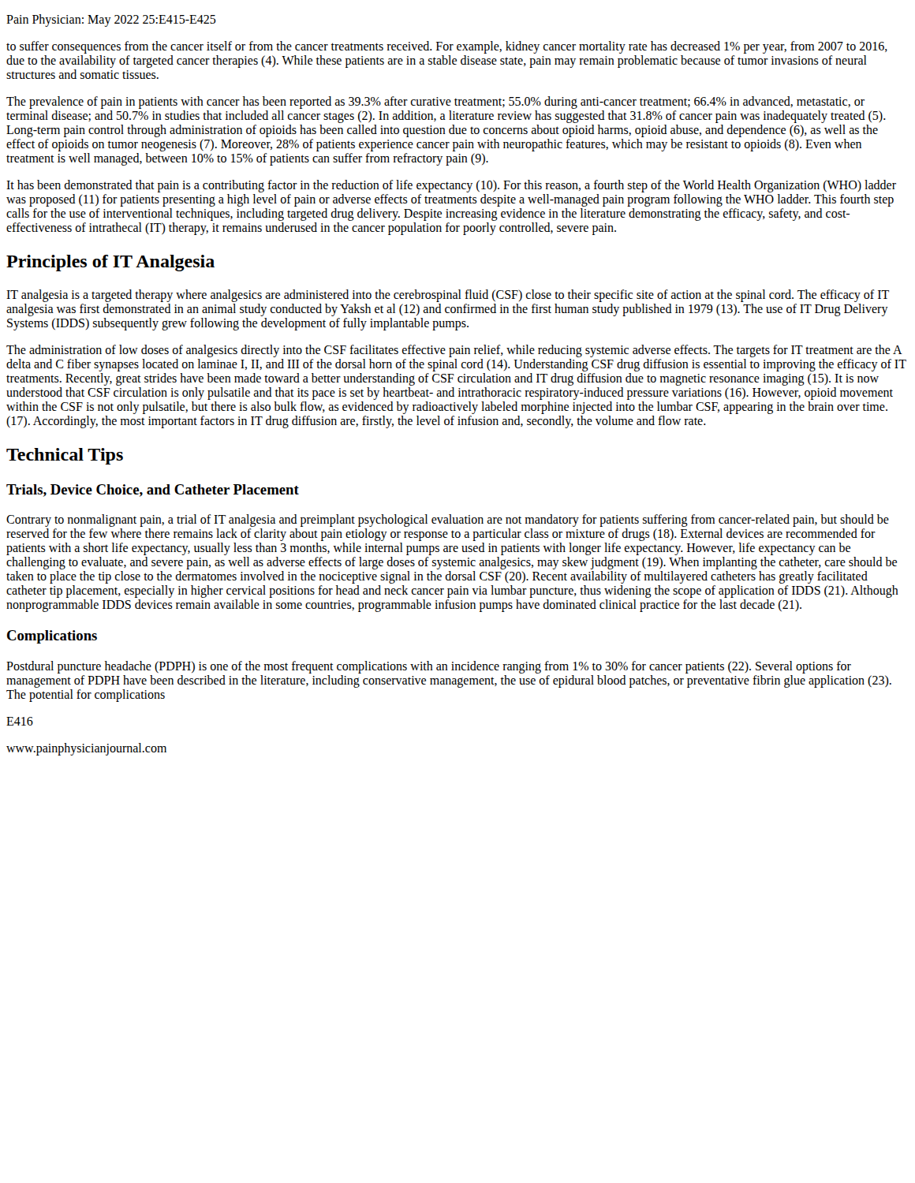Pain Physician: May 2022 25:E415-E425
to suffer consequences from the cancer itself or from the cancer treatments received. For example, kidney cancer mortality rate has decreased 1% per year, from 2007 to 2016, due to the availability of targeted cancer therapies (4). While these patients are in a stable disease state, pain may remain problematic because of tumor invasions of neural structures and somatic tissues.
The prevalence of pain in patients with cancer has been reported as 39.3% after curative treatment; 55.0% during anti-cancer treatment; 66.4% in advanced, metastatic, or terminal disease; and 50.7% in studies that included all cancer stages (2). In addition, a literature review has suggested that 31.8% of cancer pain was inadequately treated (5). Long-term pain control through administration of opioids has been called into question due to concerns about opioid harms, opioid abuse, and dependence (6), as well as the effect of opioids on tumor neogenesis (7). Moreover, 28% of patients experience cancer pain with neuropathic features, which may be resistant to opioids (8). Even when treatment is well managed, between 10% to 15% of patients can suffer from refractory pain (9).
It has been demonstrated that pain is a contributing factor in the reduction of life expectancy (10). For this reason, a fourth step of the World Health Organization (WHO) ladder was proposed (11) for patients presenting a high level of pain or adverse effects of treatments despite a well-managed pain program following the WHO ladder. This fourth step calls for the use of interventional techniques, including targeted drug delivery. Despite increasing evidence in the literature demonstrating the efficacy, safety, and cost-effectiveness of intrathecal (IT) therapy, it remains underused in the cancer population for poorly controlled, severe pain.
Principles of IT Analgesia
IT analgesia is a targeted therapy where analgesics are administered into the cerebrospinal fluid (CSF) close to their specific site of action at the spinal cord. The efficacy of IT analgesia was first demonstrated in an animal study conducted by Yaksh et al (12) and confirmed in the first human study published in 1979 (13). The use of IT Drug Delivery Systems (IDDS) subsequently grew following the development of fully implantable pumps.
The administration of low doses of analgesics directly into the CSF facilitates effective pain relief, while reducing systemic adverse effects. The targets for IT treatment are the A delta and C fiber synapses located on laminae I, II, and III of the dorsal horn of the spinal cord (14). Understanding CSF drug diffusion is essential to improving the efficacy of IT treatments. Recently, great strides have been made toward a better understanding of CSF circulation and IT drug diffusion due to magnetic resonance imaging (15). It is now understood that CSF circulation is only pulsatile and that its pace is set by heartbeat- and intrathoracic respiratory-induced pressure variations (16). However, opioid movement within the CSF is not only pulsatile, but there is also bulk flow, as evidenced by radioactively labeled morphine injected into the lumbar CSF, appearing in the brain over time. (17). Accordingly, the most important factors in IT drug diffusion are, firstly, the level of infusion and, secondly, the volume and flow rate.
Technical Tips
Trials, Device Choice, and Catheter Placement
Contrary to nonmalignant pain, a trial of IT analgesia and preimplant psychological evaluation are not mandatory for patients suffering from cancer-related pain, but should be reserved for the few where there remains lack of clarity about pain etiology or response to a particular class or mixture of drugs (18). External devices are recommended for patients with a short life expectancy, usually less than 3 months, while internal pumps are used in patients with longer life expectancy. However, life expectancy can be challenging to evaluate, and severe pain, as well as adverse effects of large doses of systemic analgesics, may skew judgment (19). When implanting the catheter, care should be taken to place the tip close to the dermatomes involved in the nociceptive signal in the dorsal CSF (20). Recent availability of multilayered catheters has greatly facilitated catheter tip placement, especially in higher cervical positions for head and neck cancer pain via lumbar puncture, thus widening the scope of application of IDDS (21). Although nonprogrammable IDDS devices remain available in some countries, programmable infusion pumps have dominated clinical practice for the last decade (21).
Complications
Postdural puncture headache (PDPH) is one of the most frequent complications with an incidence ranging from 1% to 30% for cancer patients (22). Several options for management of PDPH have been described in the literature, including conservative management, the use of epidural blood patches, or preventative fibrin glue application (23). The potential for complications
E416
www.painphysicianjournal.com